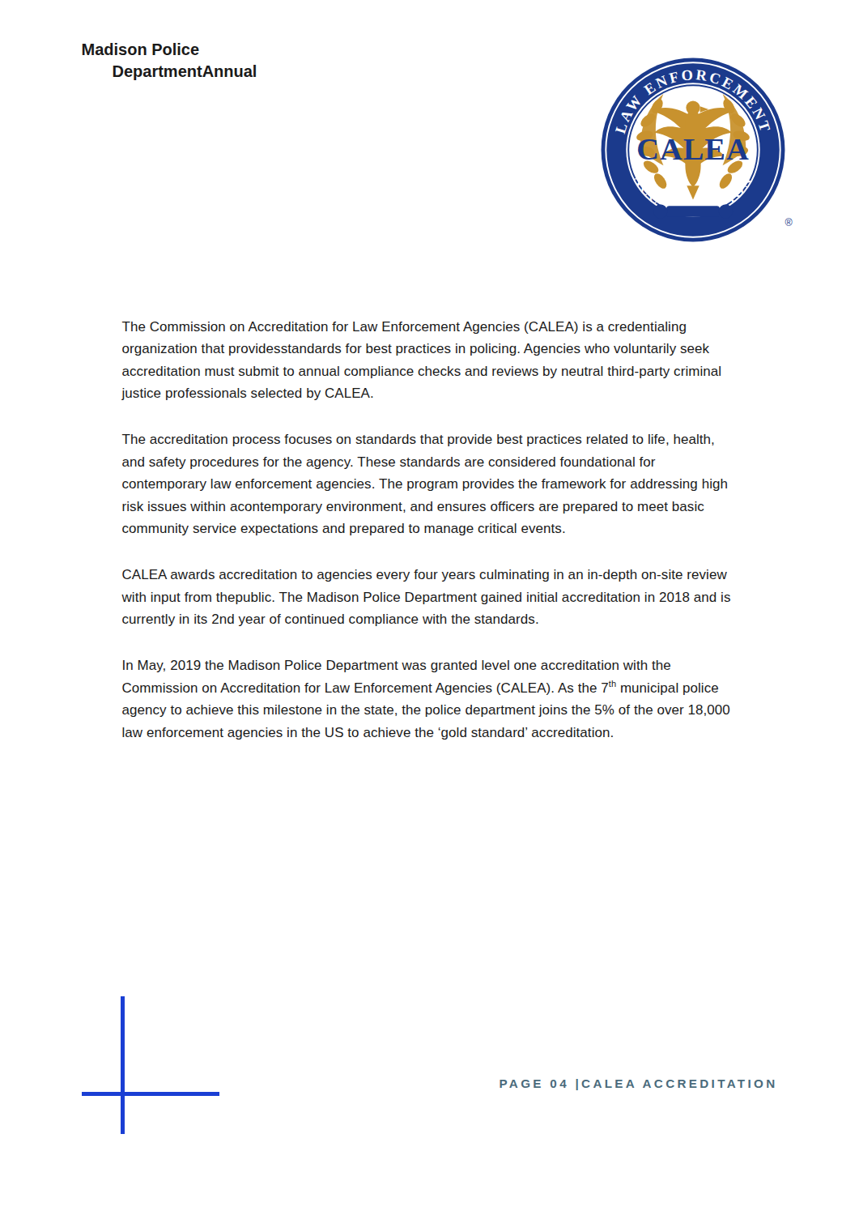Madison Police DepartmentAnnual
LAW ENFORCEMENT ACCREDITATION CALEA ®
The Commission on Accreditation for Law Enforcement Agencies (CALEA) is a credentialing organization that providesstandards for best practices in policing. Agencies who voluntarily seek accreditation must submit to annual compliance checks and reviews by neutral third-party criminal justice professionals selected by CALEA.
The accreditation process focuses on standards that provide best practices related to life, health, and safety procedures for the agency. These standards are considered foundational for contemporary law enforcement agencies. The program provides the framework for addressing high risk issues within acontemporary environment, and ensures officers are prepared to meet basic community service expectations and prepared to manage critical events.
CALEA awards accreditation to agencies every four years culminating in an in-depth on-site review with input from thepublic. The Madison Police Department gained initial accreditation in 2018 and is currently in its 2nd year of continued compliance with the standards.
In May, 2019 the Madison Police Department was granted level one accreditation with the Commission on Accreditation for Law Enforcement Agencies (CALEA). As the 7th municipal police agency to achieve this milestone in the state, the police department joins the 5% of the over 18,000 law enforcement agencies in the US to achieve the ‘gold standard’ accreditation.
PAGE 04 |CALEA ACCREDITATION